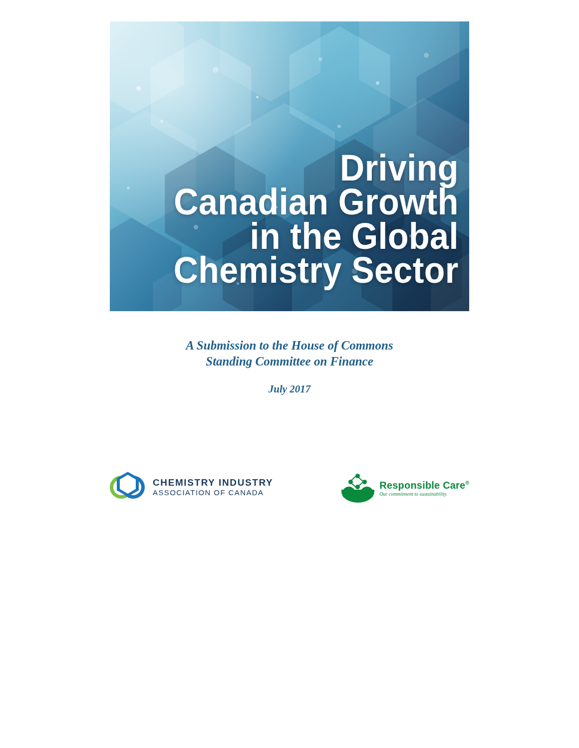Driving Canadian Growth in the Global Chemistry Sector
A Submission to the House of Commons
Standing Committee on Finance
July 2017
CHEMISTRY INDUSTRY
ASSOCIATION OF CANADA
Responsible Care®
Our commitment to sustainability.